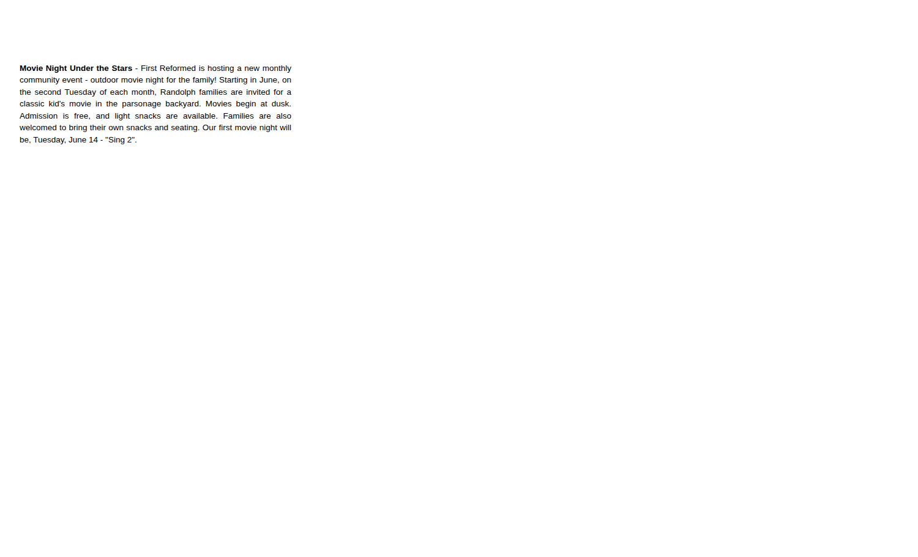Movie Night Under the Stars - First Reformed is hosting a new monthly community event - outdoor movie night for the family! Starting in June, on the second Tuesday of each month, Randolph families are invited for a classic kid's movie in the parsonage backyard. Movies begin at dusk. Admission is free, and light snacks are available. Families are also welcomed to bring their own snacks and seating. Our first movie night will be, Tuesday, June 14 - "Sing 2".